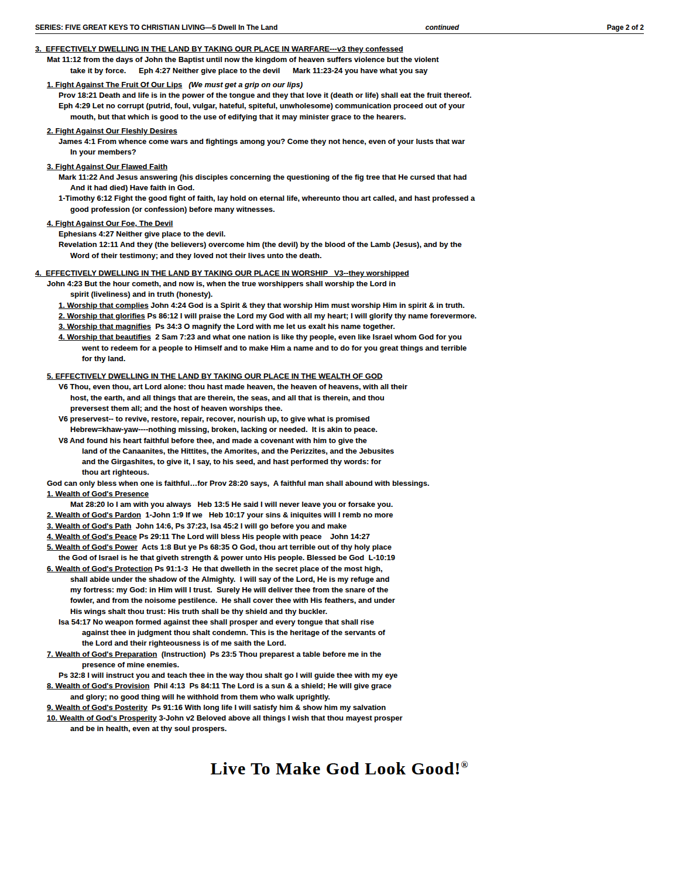SERIES: FIVE GREAT KEYS TO CHRISTIAN LIVING—5 Dwell In The Land continued Page 2 of 2
3. EFFECTIVELY DWELLING IN THE LAND BY TAKING OUR PLACE IN WARFARE---v3 they confessed
Mat 11:12 from the days of John the Baptist until now the kingdom of heaven suffers violence but the violent
take it by force. Eph 4:27 Neither give place to the devil Mark 11:23-24 you have what you say
1. Fight Against The Fruit Of Our Lips (We must get a grip on our lips)
Prov 18:21 Death and life is in the power of the tongue and they that love it (death or life) shall eat the fruit thereof.
Eph 4:29 Let no corrupt (putrid, foul, vulgar, hateful, spiteful, unwholesome) communication proceed out of your
mouth, but that which is good to the use of edifying that it may minister grace to the hearers.
2. Fight Against Our Fleshly Desires
James 4:1 From whence come wars and fightings among you? Come they not hence, even of your lusts that war
In your members?
3. Fight Against Our Flawed Faith
Mark 11:22 And Jesus answering (his disciples concerning the questioning of the fig tree that He cursed that had
And it had died) Have faith in God.
1-Timothy 6:12 Fight the good fight of faith, lay hold on eternal life, whereunto thou art called, and hast professed a
good profession (or confession) before many witnesses.
4. Fight Against Our Foe, The Devil
Ephesians 4:27 Neither give place to the devil.
Revelation 12:11 And they (the believers) overcome him (the devil) by the blood of the Lamb (Jesus), and by the
Word of their testimony; and they loved not their lives unto the death.
4. EFFECTIVELY DWELLING IN THE LAND BY TAKING OUR PLACE IN WORSHIP V3--they worshipped
John 4:23 But the hour cometh, and now is, when the true worshippers shall worship the Lord in
spirit (liveliness) and in truth (honesty).
1. Worship that complies John 4:24 God is a Spirit & they that worship Him must worship Him in spirit & in truth.
2. Worship that glorifies Ps 86:12 I will praise the Lord my God with all my heart; I will glorify thy name forevermore.
3. Worship that magnifies Ps 34:3 O magnify the Lord with me let us exalt his name together.
4. Worship that beautifies 2 Sam 7:23 and what one nation is like thy people, even like Israel whom God for you
went to redeem for a people to Himself and to make Him a name and to do for you great things and terrible
for thy land.
5. EFFECTIVELY DWELLING IN THE LAND BY TAKING OUR PLACE IN THE WEALTH OF GOD
V6 Thou, even thou, art Lord alone: thou hast made heaven, the heaven of heavens, with all their
host, the earth, and all things that are therein, the seas, and all that is therein, and thou
preversest them all; and the host of heaven worships thee.
V6 preservest-- to revive, restore, repair, recover, nourish up, to give what is promised
Hebrew=khaw-yaw----nothing missing, broken, lacking or needed. It is akin to peace.
V8 And found his heart faithful before thee, and made a covenant with him to give the
land of the Canaanites, the Hittites, the Amorites, and the Perizzites, and the Jebusites
and the Girgashites, to give it, I say, to his seed, and hast performed thy words: for
thou art righteous.
God can only bless when one is faithful…for Prov 28:20 says, A faithful man shall abound with blessings.
1. Wealth of God's Presence
Mat 28:20 lo I am with you always Heb 13:5 He said I will never leave you or forsake you.
2. Wealth of God's Pardon 1-John 1:9 If we Heb 10:17 your sins & iniquites will I remb no more
3. Wealth of God's Path John 14:6, Ps 37:23, Isa 45:2 I will go before you and make
4. Wealth of God's Peace Ps 29:11 The Lord will bless His people with peace John 14:27
5. Wealth of God's Power Acts 1:8 But ye Ps 68:35 O God, thou art terrible out of thy holy place
the God of Israel is he that giveth strength & power unto His people. Blessed be God L-10:19
6. Wealth of God's Protection Ps 91:1-3 He that dwelleth in the secret place of the most high,
shall abide under the shadow of the Almighty. I will say of the Lord, He is my refuge and
my fortress: my God: in Him will I trust. Surely He will deliver thee from the snare of the
fowler, and from the noisome pestilence. He shall cover thee with His feathers, and under
His wings shalt thou trust: His truth shall be thy shield and thy buckler.
Isa 54:17 No weapon formed against thee shall prosper and every tongue that shall rise
against thee in judgment thou shalt condemn. This is the heritage of the servants of
the Lord and their righteousness is of me saith the Lord.
7. Wealth of God's Preparation (Instruction) Ps 23:5 Thou preparest a table before me in the
presence of mine enemies.
Ps 32:8 I will instruct you and teach thee in the way thou shalt go I will guide thee with my eye
8. Wealth of God's Provision Phil 4:13 Ps 84:11 The Lord is a sun & a shield; He will give grace
and glory; no good thing will he withhold from them who walk uprightly.
9. Wealth of God's Posterity Ps 91:16 With long life I will satisfy him & show him my salvation
10. Wealth of God's Prosperity 3-John v2 Beloved above all things I wish that thou mayest prosper
and be in health, even at thy soul prospers.
Live To Make God Look Good!®